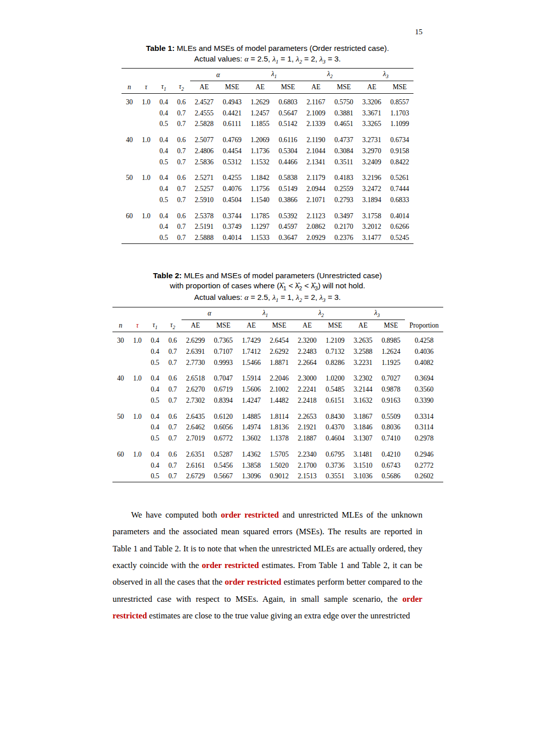15
Table 1: MLEs and MSEs of model parameters (Order restricted case).
Actual values: α = 2.5, λ1 = 1, λ2 = 2, λ3 = 3.
| | α | λ 1 | λ 2 | λ 3 |
| n | τ | τ 1 | τ 2 | AE | MSE | AE | MSE | AE | MSE | AE | MSE |
| 30 | 1.0 | 0.4 | 0.6 | 2.4527 | 0.4943 | 1.2629 | 0.6803 | 2.1167 | 0.5750 | 3.3206 | 0.8557 |
| | | 0.4 | 0.7 | 2.4555 | 0.4421 | 1.2457 | 0.5647 | 2.1009 | 0.3881 | 3.3671 | 1.1703 |
| | | 0.5 | 0.7 | 2.5828 | 0.6111 | 1.1855 | 0.5142 | 2.1339 | 0.4651 | 3.3265 | 1.1099 |
| 40 | 1.0 | 0.4 | 0.6 | 2.5077 | 0.4769 | 1.2069 | 0.6116 | 2.1190 | 0.4737 | 3.2731 | 0.6734 |
| | | 0.4 | 0.7 | 2.4806 | 0.4454 | 1.1736 | 0.5304 | 2.1044 | 0.3084 | 3.2970 | 0.9158 |
| | | 0.5 | 0.7 | 2.5836 | 0.5312 | 1.1532 | 0.4466 | 2.1341 | 0.3511 | 3.2409 | 0.8422 |
| 50 | 1.0 | 0.4 | 0.6 | 2.5271 | 0.4255 | 1.1842 | 0.5838 | 2.1179 | 0.4183 | 3.2196 | 0.5261 |
| | | 0.4 | 0.7 | 2.5257 | 0.4076 | 1.1756 | 0.5149 | 2.0944 | 0.2559 | 3.2472 | 0.7444 |
| | | 0.5 | 0.7 | 2.5910 | 0.4504 | 1.1540 | 0.3866 | 2.1071 | 0.2793 | 3.1894 | 0.6833 |
| 60 | 1.0 | 0.4 | 0.6 | 2.5378 | 0.3744 | 1.1785 | 0.5392 | 2.1123 | 0.3497 | 3.1758 | 0.4014 |
| | | 0.4 | 0.7 | 2.5191 | 0.3749 | 1.1297 | 0.4597 | 2.0862 | 0.2170 | 3.2012 | 0.6266 |
| | | 0.5 | 0.7 | 2.5888 | 0.4014 | 1.1533 | 0.3647 | 2.0929 | 0.2376 | 3.1477 | 0.5245 |
Table 2: MLEs and MSEs of model parameters (Unrestricted case)
with proportion of cases where (λ̂1 < λ̂2 < λ̂3) will not hold.
Actual values: α = 2.5, λ1 = 1, λ2 = 2, λ3 = 3.
| | α | λ 1 | λ 2 | λ 3 | |
| n | τ | τ 1 | τ 2 | AE | MSE | AE | MSE | AE | MSE | AE | MSE | Proportion |
| 30 | 1.0 | 0.4 | 0.6 | 2.6299 | 0.7365 | 1.7429 | 2.6454 | 2.3200 | 1.2109 | 3.2635 | 0.8985 | 0.4258 |
| | | 0.4 | 0.7 | 2.6391 | 0.7107 | 1.7412 | 2.6292 | 2.2483 | 0.7132 | 3.2588 | 1.2624 | 0.4036 |
| | | 0.5 | 0.7 | 2.7730 | 0.9993 | 1.5466 | 1.8871 | 2.2664 | 0.8286 | 3.2231 | 1.1925 | 0.4082 |
| 40 | 1.0 | 0.4 | 0.6 | 2.6518 | 0.7047 | 1.5914 | 2.2046 | 2.3000 | 1.0200 | 3.2302 | 0.7027 | 0.3694 |
| | | 0.4 | 0.7 | 2.6270 | 0.6719 | 1.5606 | 2.1002 | 2.2241 | 0.5485 | 3.2144 | 0.9878 | 0.3560 |
| | | 0.5 | 0.7 | 2.7302 | 0.8394 | 1.4247 | 1.4482 | 2.2418 | 0.6151 | 3.1632 | 0.9163 | 0.3390 |
| 50 | 1.0 | 0.4 | 0.6 | 2.6435 | 0.6120 | 1.4885 | 1.8114 | 2.2653 | 0.8430 | 3.1867 | 0.5509 | 0.3314 |
| | | 0.4 | 0.7 | 2.6462 | 0.6056 | 1.4974 | 1.8136 | 2.1921 | 0.4370 | 3.1846 | 0.8036 | 0.3114 |
| | | 0.5 | 0.7 | 2.7019 | 0.6772 | 1.3602 | 1.1378 | 2.1887 | 0.4604 | 3.1307 | 0.7410 | 0.2978 |
| 60 | 1.0 | 0.4 | 0.6 | 2.6351 | 0.5287 | 1.4362 | 1.5705 | 2.2340 | 0.6795 | 3.1481 | 0.4210 | 0.2946 |
| | | 0.4 | 0.7 | 2.6161 | 0.5456 | 1.3858 | 1.5020 | 2.1700 | 0.3736 | 3.1510 | 0.6743 | 0.2772 |
| | | 0.5 | 0.7 | 2.6729 | 0.5667 | 1.3096 | 0.9012 | 2.1513 | 0.3551 | 3.1036 | 0.5686 | 0.2602 |
We have computed both order restricted and unrestricted MLEs of the unknown parameters and the associated mean squared errors (MSEs). The results are reported in Table 1 and Table 2. It is to note that when the unrestricted MLEs are actually ordered, they exactly coincide with the order restricted estimates. From Table 1 and Table 2, it can be observed in all the cases that the order restricted estimates perform better compared to the unrestricted case with respect to MSEs. Again, in small sample scenario, the order restricted estimates are close to the true value giving an extra edge over the unrestricted